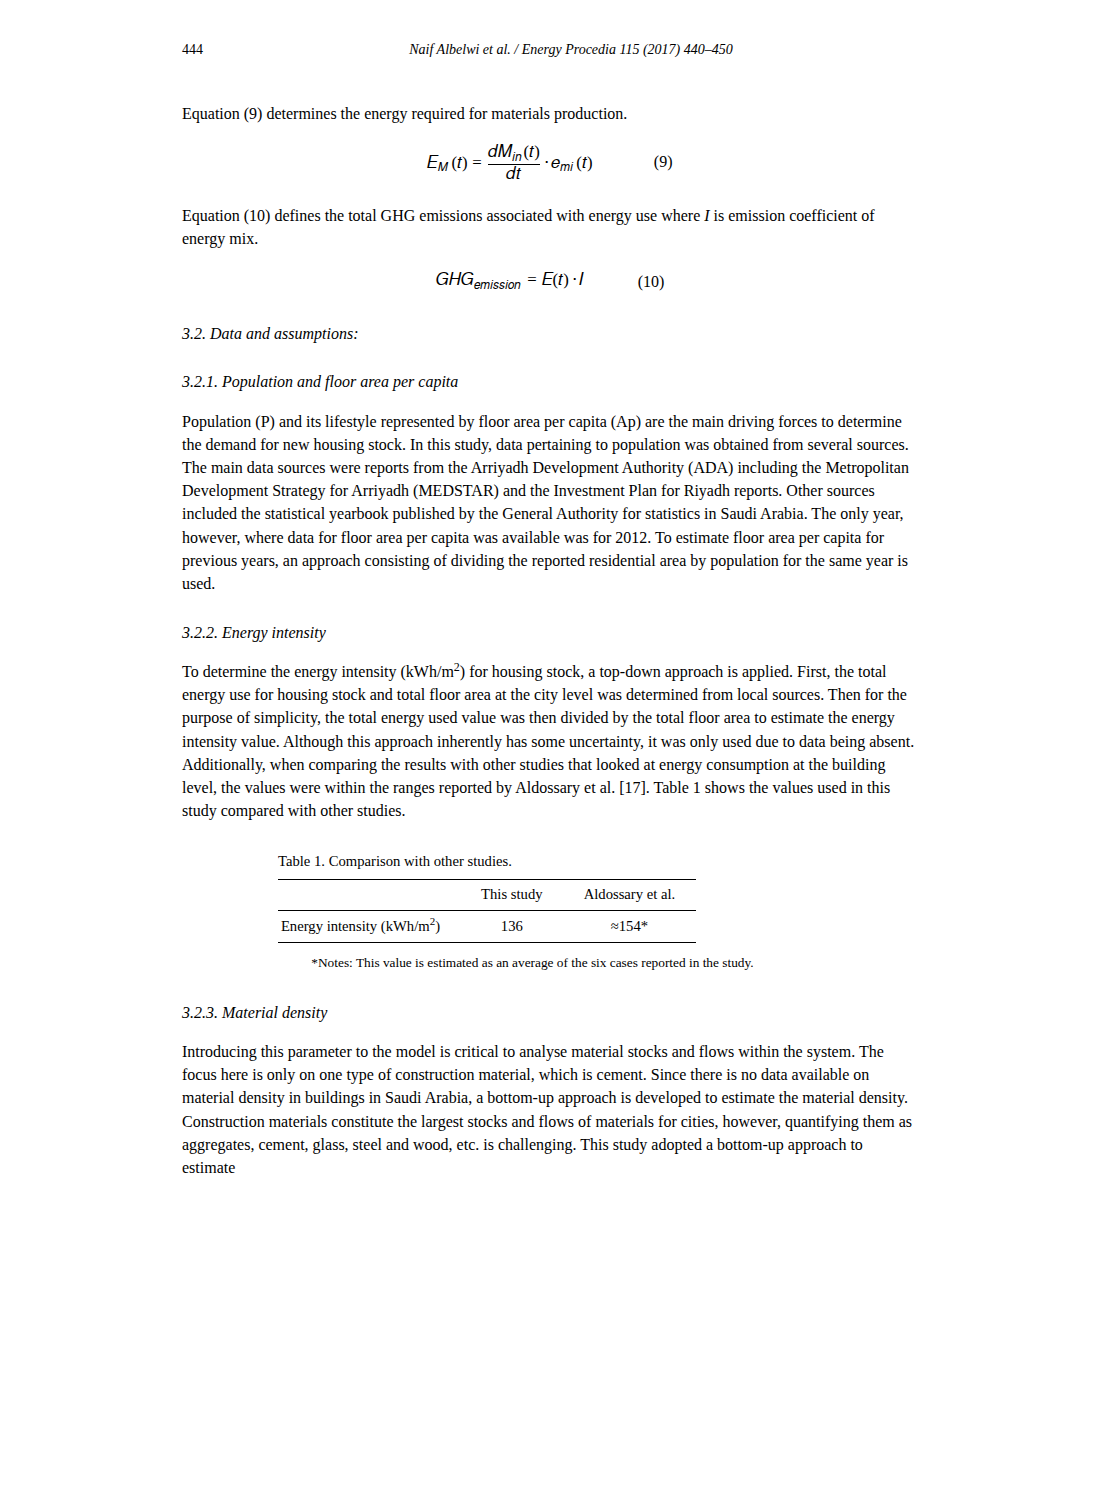444 Naif Albelwi et al. / Energy Procedia 115 (2017) 440–450
Equation (9) determines the energy required for materials production.
EM (t) = dMin(t) dt ⋅ emi (t)
(9)
Equation (10) defines the total GHG emissions associated with energy use where I is emission coefficient of energy mix.
GHGemission = E(t) ⋅ I
(10)
3.2. Data and assumptions:
3.2.1. Population and floor area per capita
Population (P) and its lifestyle represented by floor area per capita (Ap) are the main driving forces to determine the demand for new housing stock. In this study, data pertaining to population was obtained from several sources. The main data sources were reports from the Arriyadh Development Authority (ADA) including the Metropolitan Development Strategy for Arriyadh (MEDSTAR) and the Investment Plan for Riyadh reports. Other sources included the statistical yearbook published by the General Authority for statistics in Saudi Arabia. The only year, however, where data for floor area per capita was available was for 2012. To estimate floor area per capita for previous years, an approach consisting of dividing the reported residential area by population for the same year is used.
3.2.2. Energy intensity
To determine the energy intensity (kWh/m2) for housing stock, a top-down approach is applied. First, the total energy use for housing stock and total floor area at the city level was determined from local sources. Then for the purpose of simplicity, the total energy used value was then divided by the total floor area to estimate the energy intensity value. Although this approach inherently has some uncertainty, it was only used due to data being absent. Additionally, when comparing the results with other studies that looked at energy consumption at the building level, the values were within the ranges reported by Aldossary et al. [17]. Table 1 shows the values used in this study compared with other studies.
Table 1. Comparison with other studies.
| | This study | Aldossary et al. |
| --- | --- | --- |
| Energy intensity (kWh/m 2 ) | 136 | ≈154* |
*Notes: This value is estimated as an average of the six cases reported in the study.
3.2.3. Material density
Introducing this parameter to the model is critical to analyse material stocks and flows within the system. The focus here is only on one type of construction material, which is cement. Since there is no data available on material density in buildings in Saudi Arabia, a bottom-up approach is developed to estimate the material density. Construction materials constitute the largest stocks and flows of materials for cities, however, quantifying them as aggregates, cement, glass, steel and wood, etc. is challenging. This study adopted a bottom-up approach to estimate